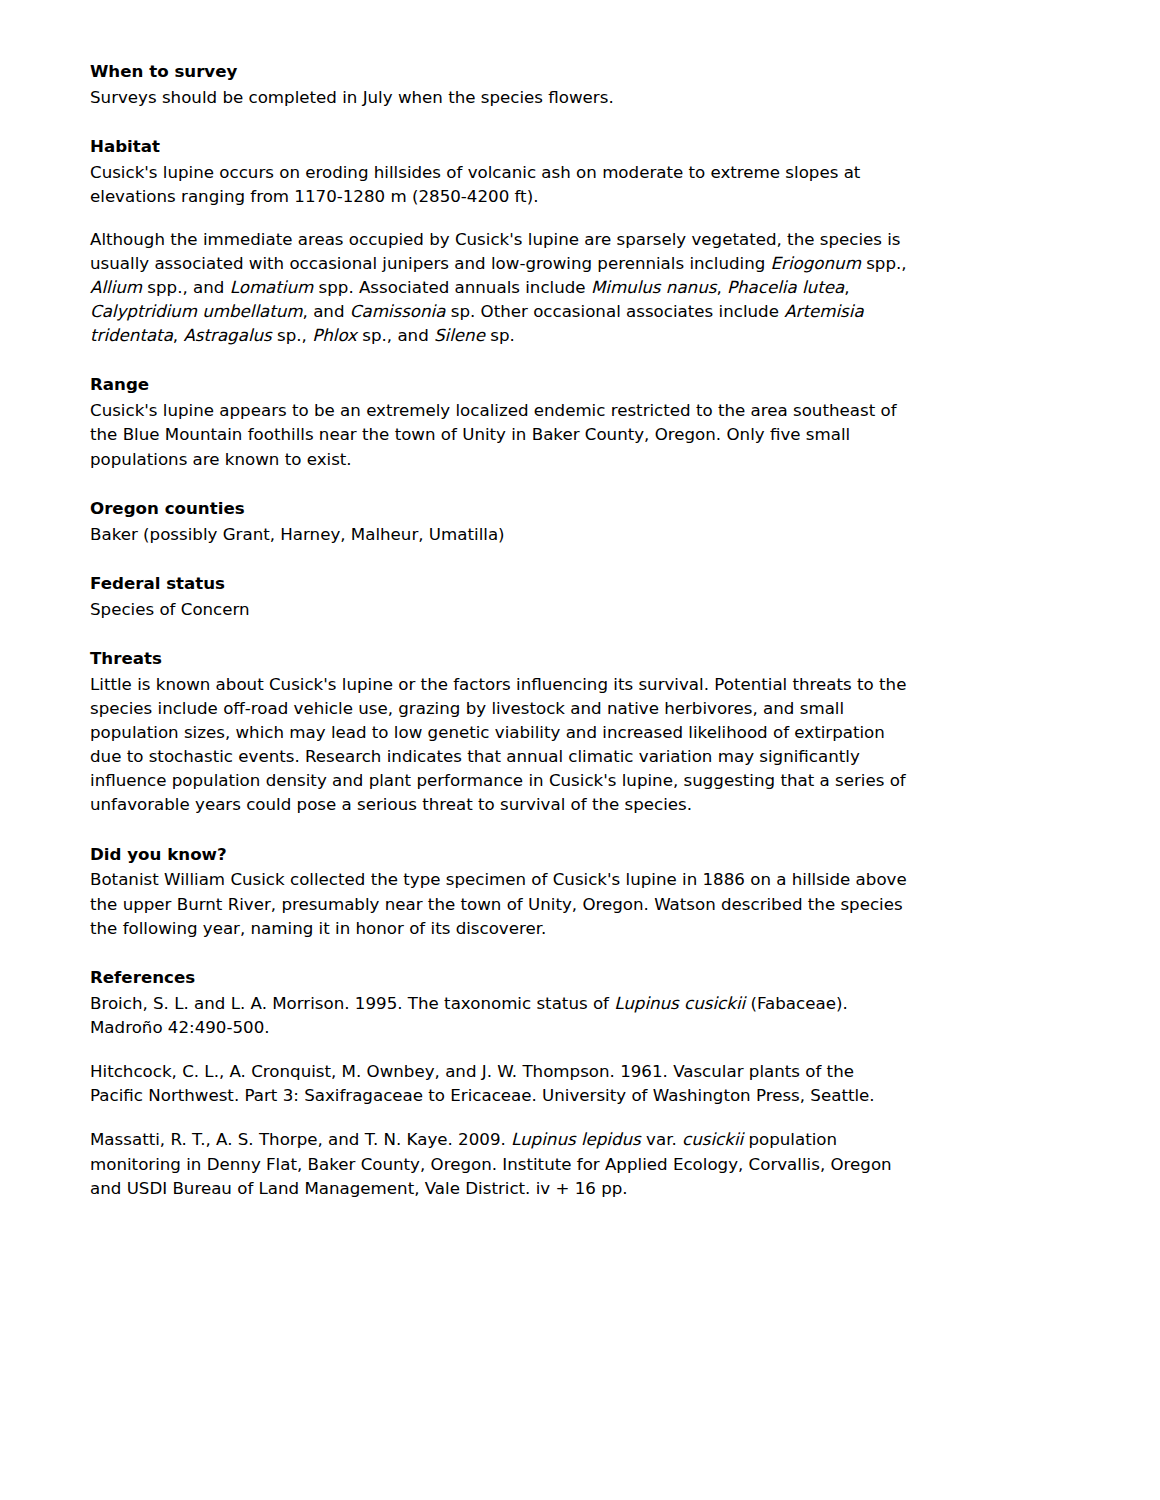When to survey
Surveys should be completed in July when the species flowers.
Habitat
Cusick's lupine occurs on eroding hillsides of volcanic ash on moderate to extreme slopes at elevations ranging from 1170-1280 m (2850-4200 ft).
Although the immediate areas occupied by Cusick's lupine are sparsely vegetated, the species is usually associated with occasional junipers and low-growing perennials including Eriogonum spp., Allium spp., and Lomatium spp. Associated annuals include Mimulus nanus, Phacelia lutea, Calyptridium umbellatum, and Camissonia sp. Other occasional associates include Artemisia tridentata, Astragalus sp., Phlox sp., and Silene sp.
Range
Cusick's lupine appears to be an extremely localized endemic restricted to the area southeast of the Blue Mountain foothills near the town of Unity in Baker County, Oregon. Only five small populations are known to exist.
Oregon counties
Baker (possibly Grant, Harney, Malheur, Umatilla)
Federal status
Species of Concern
Threats
Little is known about Cusick's lupine or the factors influencing its survival. Potential threats to the species include off-road vehicle use, grazing by livestock and native herbivores, and small population sizes, which may lead to low genetic viability and increased likelihood of extirpation due to stochastic events. Research indicates that annual climatic variation may significantly influence population density and plant performance in Cusick's lupine, suggesting that a series of unfavorable years could pose a serious threat to survival of the species.
Did you know?
Botanist William Cusick collected the type specimen of Cusick's lupine in 1886 on a hillside above the upper Burnt River, presumably near the town of Unity, Oregon. Watson described the species the following year, naming it in honor of its discoverer.
References
Broich, S. L. and L. A. Morrison. 1995. The taxonomic status of Lupinus cusickii (Fabaceae). Madroño 42:490-500.
Hitchcock, C. L., A. Cronquist, M. Ownbey, and J. W. Thompson. 1961. Vascular plants of the Pacific Northwest. Part 3: Saxifragaceae to Ericaceae. University of Washington Press, Seattle.
Massatti, R. T., A. S. Thorpe, and T. N. Kaye. 2009. Lupinus lepidus var. cusickii population monitoring in Denny Flat, Baker County, Oregon. Institute for Applied Ecology, Corvallis, Oregon and USDI Bureau of Land Management, Vale District. iv + 16 pp.